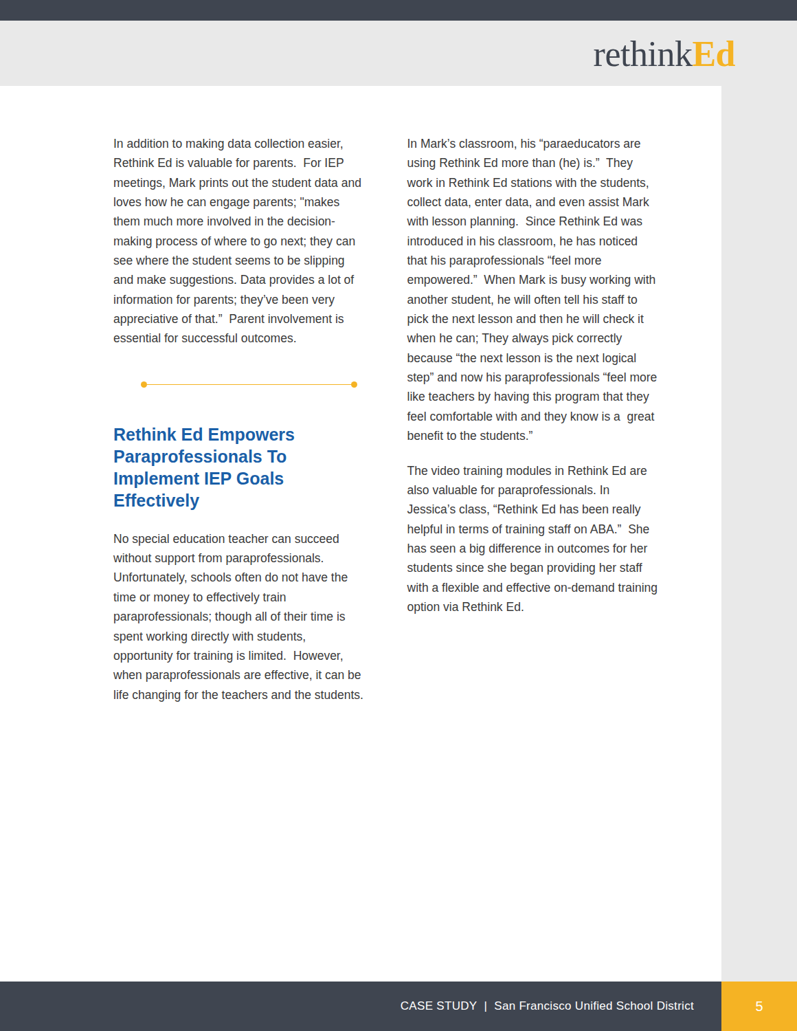rethinkEd
In addition to making data collection easier, Rethink Ed is valuable for parents. For IEP meetings, Mark prints out the student data and loves how he can engage parents; "makes them much more involved in the decision-making process of where to go next; they can see where the student seems to be slipping and make suggestions. Data provides a lot of information for parents; they’ve been very appreciative of that.” Parent involvement is essential for successful outcomes.
Rethink Ed Empowers Paraprofessionals To Implement IEP Goals Effectively
No special education teacher can succeed without support from paraprofessionals. Unfortunately, schools often do not have the time or money to effectively train paraprofessionals; though all of their time is spent working directly with students, opportunity for training is limited. However, when paraprofessionals are effective, it can be life changing for the teachers and the students.
In Mark’s classroom, his “paraeducators are using Rethink Ed more than (he) is.” They work in Rethink Ed stations with the students, collect data, enter data, and even assist Mark with lesson planning. Since Rethink Ed was introduced in his classroom, he has noticed that his paraprofessionals “feel more empowered.” When Mark is busy working with another student, he will often tell his staff to pick the next lesson and then he will check it when he can; They always pick correctly because “the next lesson is the next logical step” and now his paraprofessionals “feel more like teachers by having this program that they feel comfortable with and they know is a great benefit to the students.”
The video training modules in Rethink Ed are also valuable for paraprofessionals. In Jessica’s class, “Rethink Ed has been really helpful in terms of training staff on ABA.” She has seen a big difference in outcomes for her students since she began providing her staff with a flexible and effective on-demand training option via Rethink Ed.
CASE STUDY | San Francisco Unified School District
5